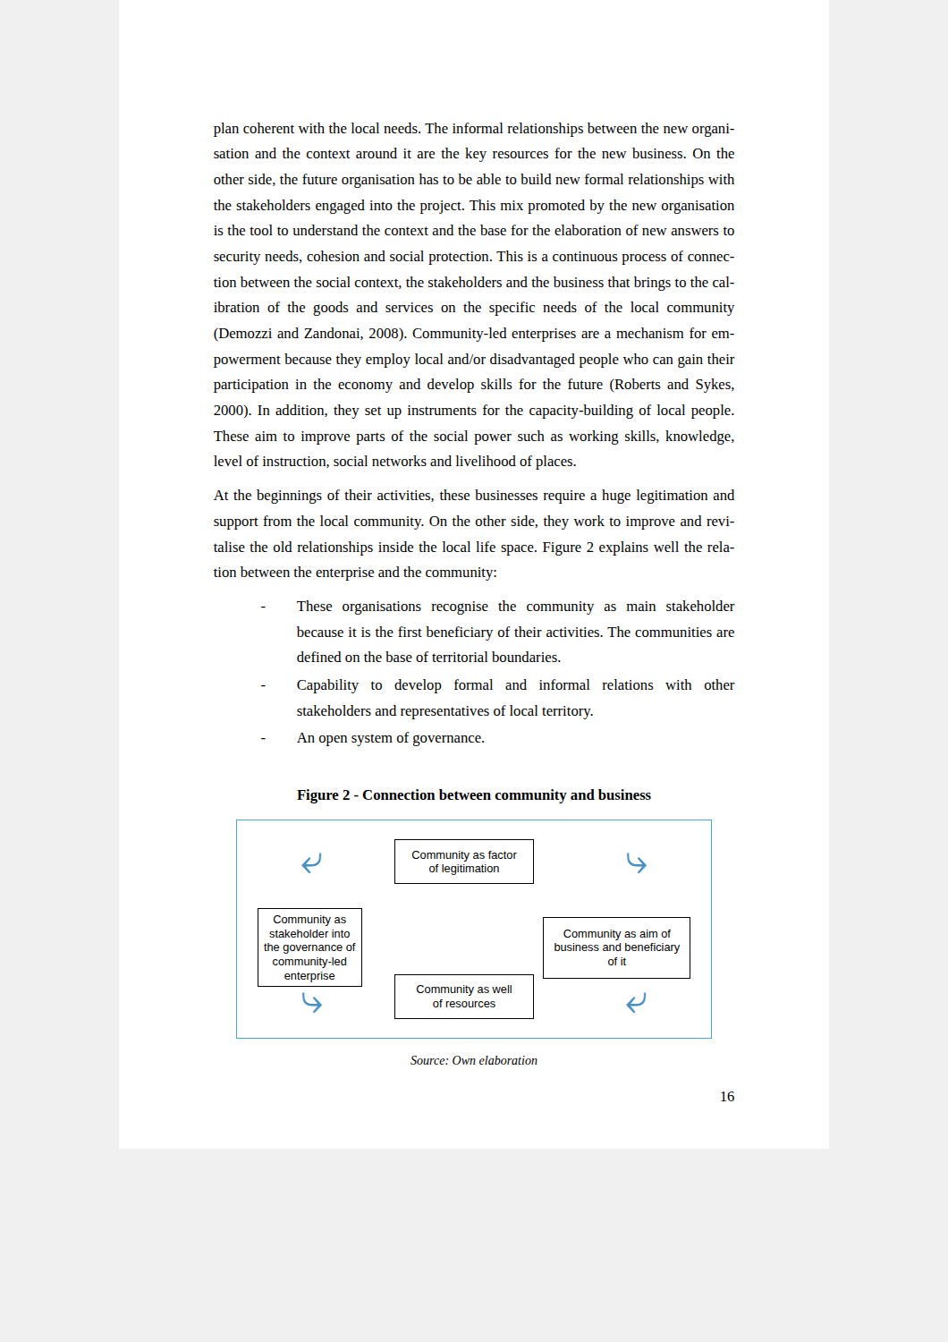plan coherent with the local needs. The informal relationships between the new organisation and the context around it are the key resources for the new business. On the other side, the future organisation has to be able to build new formal relationships with the stakeholders engaged into the project. This mix promoted by the new organisation is the tool to understand the context and the base for the elaboration of new answers to security needs, cohesion and social protection. This is a continuous process of connection between the social context, the stakeholders and the business that brings to the calibration of the goods and services on the specific needs of the local community (Demozzi and Zandonai, 2008). Community-led enterprises are a mechanism for empowerment because they employ local and/or disadvantaged people who can gain their participation in the economy and develop skills for the future (Roberts and Sykes, 2000). In addition, they set up instruments for the capacity-building of local people. These aim to improve parts of the social power such as working skills, knowledge, level of instruction, social networks and livelihood of places.
At the beginnings of their activities, these businesses require a huge legitimation and support from the local community. On the other side, they work to improve and revitalise the old relationships inside the local life space. Figure 2 explains well the relation between the enterprise and the community:
These organisations recognise the community as main stakeholder because it is the first beneficiary of their activities. The communities are defined on the base of territorial boundaries.
Capability to develop formal and informal relations with other stakeholders and representatives of local territory.
An open system of governance.
Figure 2 - Connection between community and business
⤷
⤷
⤷
⤷
Community as factor
of legitimation
Community as aim of
business and beneficiary
of it
Community as well
of resources
Community as
stakeholder into
the governance of
community-led
enterprise
Source: Own elaboration
16